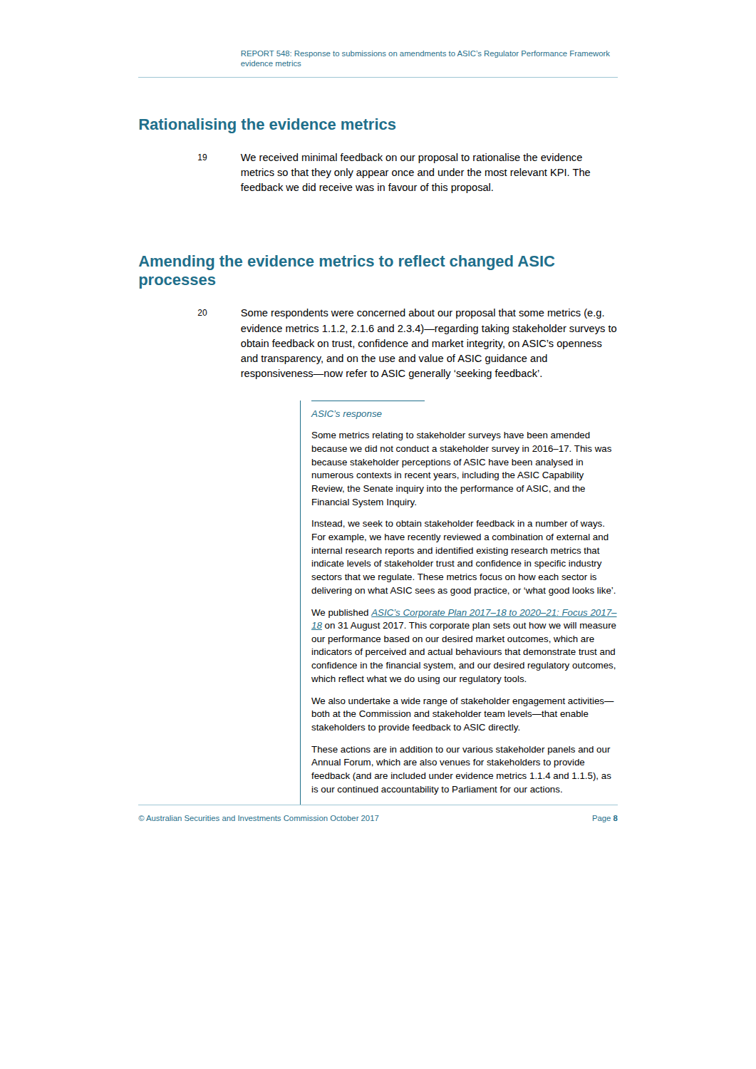REPORT 548: Response to submissions on amendments to ASIC’s Regulator Performance Framework evidence metrics
Rationalising the evidence metrics
19
We received minimal feedback on our proposal to rationalise the evidence metrics so that they only appear once and under the most relevant KPI. The feedback we did receive was in favour of this proposal.
Amending the evidence metrics to reflect changed ASIC processes
20
Some respondents were concerned about our proposal that some metrics (e.g. evidence metrics 1.1.2, 2.1.6 and 2.3.4)—regarding taking stakeholder surveys to obtain feedback on trust, confidence and market integrity, on ASIC’s openness and transparency, and on the use and value of ASIC guidance and responsiveness—now refer to ASIC generally ‘seeking feedback’.
ASIC’s response
Some metrics relating to stakeholder surveys have been amended because we did not conduct a stakeholder survey in 2016–17. This was because stakeholder perceptions of ASIC have been analysed in numerous contexts in recent years, including the ASIC Capability Review, the Senate inquiry into the performance of ASIC, and the Financial System Inquiry.
Instead, we seek to obtain stakeholder feedback in a number of ways. For example, we have recently reviewed a combination of external and internal research reports and identified existing research metrics that indicate levels of stakeholder trust and confidence in specific industry sectors that we regulate. These metrics focus on how each sector is delivering on what ASIC sees as good practice, or ‘what good looks like’.
We published ASIC’s Corporate Plan 2017–18 to 2020–21: Focus 2017–18 on 31 August 2017. This corporate plan sets out how we will measure our performance based on our desired market outcomes, which are indicators of perceived and actual behaviours that demonstrate trust and confidence in the financial system, and our desired regulatory outcomes, which reflect what we do using our regulatory tools.
We also undertake a wide range of stakeholder engagement activities—both at the Commission and stakeholder team levels—that enable stakeholders to provide feedback to ASIC directly.
These actions are in addition to our various stakeholder panels and our Annual Forum, which are also venues for stakeholders to provide feedback (and are included under evidence metrics 1.1.4 and 1.1.5), as is our continued accountability to Parliament for our actions.
© Australian Securities and Investments Commission October 2017
Page 8